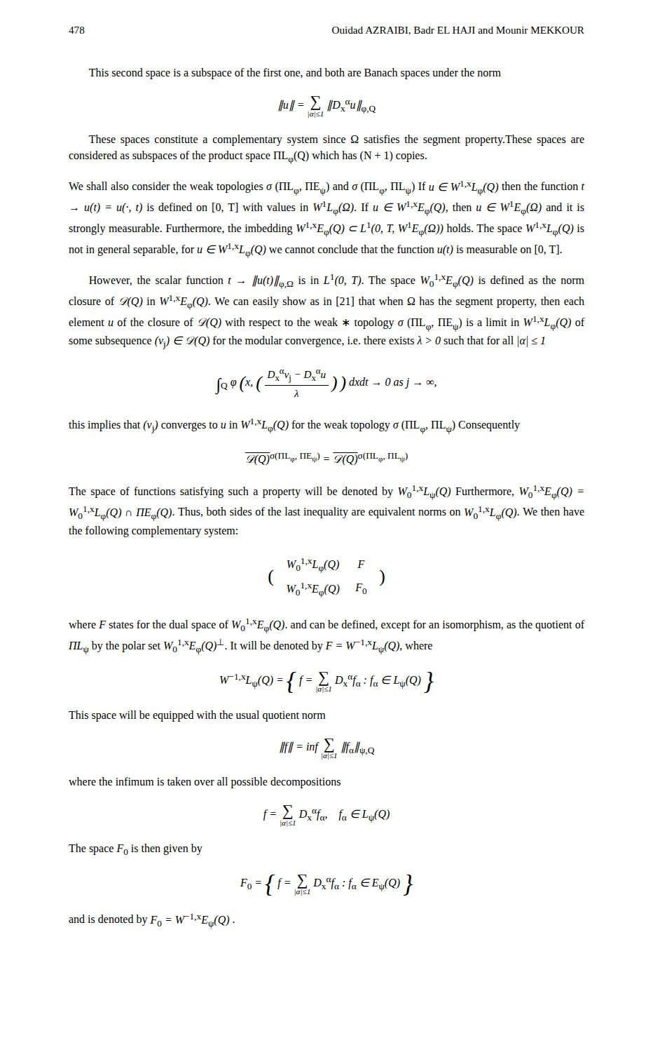478 Ouidad AZRAIBI, Badr EL HAJI and Mounir MEKKOUR
This second space is a subspace of the first one, and both are Banach spaces under the norm
∥u∥ = ∑|α|≤1 ∥Dxαu∥φ,Q
These spaces constitute a complementary system since Ω satisfies the segment property.These spaces are considered as subspaces of the product space ΠLφ(Q) which has (N + 1) copies.
We shall also consider the weak topologies σ (ΠLφ, ΠEψ) and σ (ΠLφ, ΠLψ) If u ∈ W1,xLφ(Q) then the function t → u(t) = u(·, t) is defined on [0, T] with values in W1Lφ(Ω). If u ∈ W1,xEφ(Q), then u ∈ W1Eφ(Ω) and it is strongly measurable. Furthermore, the imbedding W1,xEφ(Q) ⊂ L1(0, T, W1Eφ(Ω)) holds. The space W1,xLφ(Q) is not in general separable, for u ∈ W1,xLφ(Q) we cannot conclude that the function u(t) is measurable on [0, T].
However, the scalar function t → ∥u(t)∥φ,Ω is in L1(0, T). The space W01,xEφ(Q) is defined as the norm closure of 𝒟(Q) in W1,xEφ(Q). We can easily show as in [21] that when Ω has the segment property, then each element u of the closure of 𝒟(Q) with respect to the weak ∗ topology σ (ΠLφ, ΠEψ) is a limit in W1,xLφ(Q) of some subsequence (vj) ∈ 𝒟(Q) for the modular convergence, i.e. there exists λ > 0 such that for all |α| ≤ 1
∫Q φ (x, ( Dxαvj − Dxαu λ ) ) dxdt → 0 as j → ∞,
this implies that (vj) converges to u in W1,xLφ(Q) for the weak topology σ (ΠLφ, ΠLψ) Consequently
𝒟(Q)σ(ΠLφ, ΠEψ) = 𝒟(Q)σ(ΠLφ, ΠLψ)
The space of functions satisfying such a property will be denoted by W01,xLψ(Q) Furthermore, W01,xEφ(Q) = W01,xLφ(Q) ∩ ΠEφ(Q). Thus, both sides of the last inequality are equivalent norms on W01,xLφ(Q). We then have the following complementary system:
(
| W 0 1,x L φ (Q) | F |
| W 0 1,x E φ (Q) | F 0 |
)
where F states for the dual space of W01,xEφ(Q). and can be defined, except for an isomorphism, as the quotient of ΠLψ by the polar set W01,xEφ(Q)⊥. It will be denoted by F = W−1,xLψ(Q), where
W−1,xLψ(Q) = { f = ∑|α|≤1 Dxαfα : fα ∈ Lψ(Q) }
This space will be equipped with the usual quotient norm
∥f∥ = inf ∑|α|≤1 ∥fα∥ψ,Q
where the infimum is taken over all possible decompositions
f = ∑|α|≤1 Dxαfα, fα ∈ Lψ(Q)
The space F0 is then given by
F0 = { f = ∑|α|≤1 Dxαfα : fα ∈ Eψ(Q) }
and is denoted by F0 = W−1,xEψ(Q) .